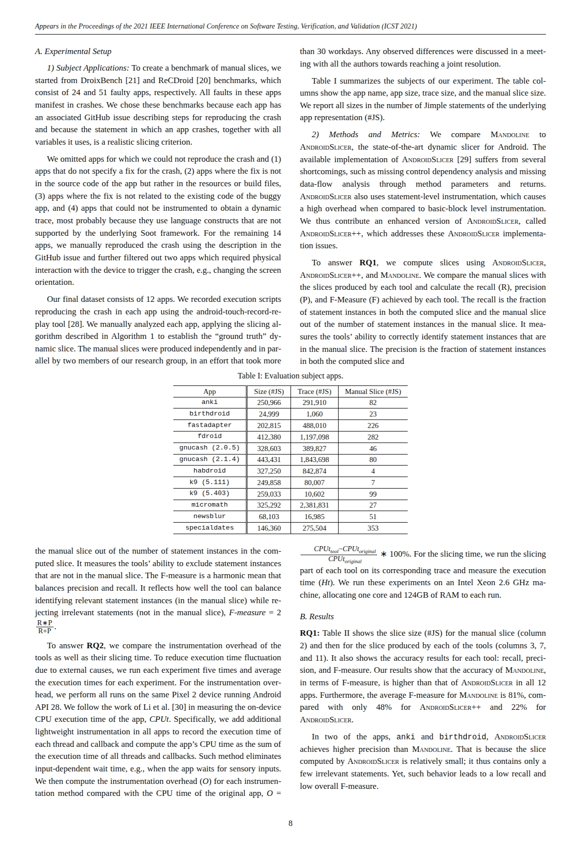Appears in the Proceedings of the 2021 IEEE International Conference on Software Testing, Verification, and Validation (ICST 2021)
A. Experimental Setup
1) Subject Applications: To create a benchmark of manual slices, we started from DroixBench [21] and ReCDroid [20] benchmarks, which consist of 24 and 51 faulty apps, respectively. All faults in these apps manifest in crashes. We chose these benchmarks because each app has an associated GitHub issue describing steps for reproducing the crash and because the statement in which an app crashes, together with all variables it uses, is a realistic slicing criterion.
We omitted apps for which we could not reproduce the crash and (1) apps that do not specify a fix for the crash, (2) apps where the fix is not in the source code of the app but rather in the resources or build files, (3) apps where the fix is not related to the existing code of the buggy app, and (4) apps that could not be instrumented to obtain a dynamic trace, most probably because they use language constructs that are not supported by the underlying Soot framework. For the remaining 14 apps, we manually reproduced the crash using the description in the GitHub issue and further filtered out two apps which required physical interaction with the device to trigger the crash, e.g., changing the screen orientation.
Our final dataset consists of 12 apps. We recorded execution scripts reproducing the crash in each app using the android-touch-record-replay tool [28]. We manually analyzed each app, applying the slicing algorithm described in Algorithm 1 to establish the “ground truth” dynamic slice. The manual slices were produced independently and in parallel by two members of our research group, in an effort that took more than 30 workdays. Any observed differences were discussed in a meeting with all the authors towards reaching a joint resolution.
Table I summarizes the subjects of our experiment. The table columns show the app name, app size, trace size, and the manual slice size. We report all sizes in the number of Jimple statements of the underlying app representation (#JS).
2) Methods and Metrics: We compare Mandoline to AndroidSlicer, the state-of-the-art dynamic slicer for Android. The available implementation of AndroidSlicer [29] suffers from several shortcomings, such as missing control dependency analysis and missing data-flow analysis through method parameters and returns. AndroidSlicer also uses statement-level instrumentation, which causes a high overhead when compared to basic-block level instrumentation. We thus contribute an enhanced version of AndroidSlicer, called AndroidSlicer++, which addresses these AndroidSlicer implementation issues.
To answer RQ1, we compute slices using AndroidSlicer, AndroidSlicer++, and Mandoline. We compare the manual slices with the slices produced by each tool and calculate the recall (R), precision (P), and F-Measure (F) achieved by each tool. The recall is the fraction of statement instances in both the computed slice and the manual slice out of the number of statement instances in the manual slice. It measures the tools’ ability to correctly identify statement instances that are in the manual slice. The precision is the fraction of statement instances in both the computed slice and
Table I: Evaluation subject apps.
| App | Size (#JS) | Trace (#JS) | Manual Slice (#JS) |
| --- | --- | --- | --- |
| anki | 250,966 | 291,910 | 82 |
| birthdroid | 24,999 | 1,060 | 23 |
| fastadapter | 202,815 | 488,010 | 226 |
| fdroid | 412,380 | 1,197,098 | 282 |
| gnucash (2.0.5) | 328,603 | 389,827 | 46 |
| gnucash (2.1.4) | 443,431 | 1,843,698 | 80 |
| habdroid | 327,250 | 842,874 | 4 |
| k9 (5.111) | 249,858 | 80,007 | 7 |
| k9 (5.403) | 259,033 | 10,602 | 99 |
| micromath | 325,292 | 2,381,831 | 27 |
| newsblur | 68,103 | 16,985 | 51 |
| specialdates | 146,360 | 275,504 | 353 |
the manual slice out of the number of statement instances in the computed slice. It measures the tools’ ability to exclude statement instances that are not in the manual slice. The F-measure is a harmonic mean that balances precision and recall. It reflects how well the tool can balance identifying relevant statement instances (in the manual slice) while rejecting irrelevant statements (not in the manual slice), F-measure = 2R∗P R+P.
To answer RQ2, we compare the instrumentation overhead of the tools as well as their slicing time. To reduce execution time fluctuation due to external causes, we run each experiment five times and average the execution times for each experiment. For the instrumentation overhead, we perform all runs on the same Pixel 2 device running Android API 28. We follow the work of Li et al. [30] in measuring the on-device CPU execution time of the app, CPUt. Specifically, we add additional lightweight instrumentation in all apps to record the execution time of each thread and callback and compute the app’s CPU time as the sum of the execution time of all threads and callbacks. Such method eliminates input-dependent wait time, e.g., when the app waits for sensory inputs. We then compute the instrumentation overhead (O) for each instrumentation method compared with the CPU time of the original app, O = CPUttool−CPUtoriginal CPUtoriginal ∗ 100%. For the slicing time, we run the slicing part of each tool on its corresponding trace and measure the execution time (Ht). We run these experiments on an Intel Xeon 2.6 GHz machine, allocating one core and 124GB of RAM to each run.
B. Results
RQ1: Table II shows the slice size (#JS) for the manual slice (column 2) and then for the slice produced by each of the tools (columns 3, 7, and 11). It also shows the accuracy results for each tool: recall, precision, and F-measure. Our results show that the accuracy of Mandoline, in terms of F-measure, is higher than that of AndroidSlicer in all 12 apps. Furthermore, the average F-measure for Mandoline is 81%, compared with only 48% for AndroidSlicer++ and 22% for AndroidSlicer.
In two of the apps, anki and birthdroid, AndroidSlicer achieves higher precision than Mandoline. That is because the slice computed by AndroidSlicer is relatively small; it thus contains only a few irrelevant statements. Yet, such behavior leads to a low recall and low overall F-measure.
8